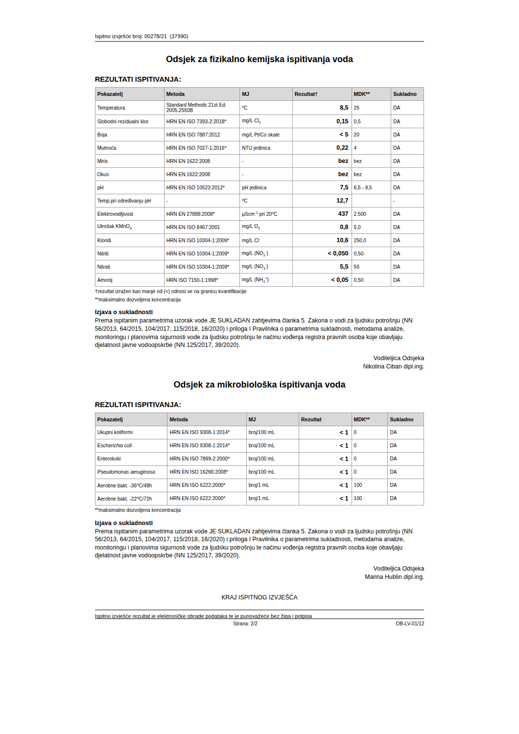Ispitno izvješće broj: 00278/21 (37990)
Odsjek za fizikalno kemijska ispitivanja voda
REZULTATI ISPITIVANJA:
| Pokazatelj | Metoda | MJ | Rezultat† | MDK** | Sukladno |
| --- | --- | --- | --- | --- | --- |
| Temperatura | Standard Methods 21st Ed. 2005.2550B | o C | 8,5 | 25 | DA |
| Slobodni rezidualni klor | HRN EN ISO 7393-2:2018* | mg/L Cl 2 | 0,15 | 0,5 | DA |
| Boja | HRN EN ISO 7887:2012 | mg/L Pt/Co skale | < 5 | 20 | DA |
| Mutnoća | HRN EN ISO 7027-1:2016* | NTU jedinica | 0,22 | 4 | DA |
| Miris | HRN EN 1622:2008 | - | bez | bez | DA |
| Okus | HRN EN 1622:2008 | - | bez | bez | DA |
| pH | HRN EN ISO 10523:2012* | pH jedinica | 7,5 | 6,5 - 9,5 | DA |
| Temp.pri određivanju pH | - | o C | 12,7 | | - |
| Elektrovodljivost | HRN EN 27888:2008* | µScm -1 pri 20 o C | 437 | 2.500 | DA |
| Utrošak KMnO 4 | HRN EN ISO 8467:2001 | mg/L O 2 | 0,8 | 5,0 | DA |
| Kloridi | HRN EN ISO 10304-1:2009* | mg/L Cl - | 10,6 | 250,0 | DA |
| Nitriti | HRN EN ISO 10304-1:2009* | mg/L (NO 2 - ) | < 0,050 | 0,50 | DA |
| Nitrati | HRN EN ISO 10304-1:2009* | mg/L (NO 3 - ) | 5,5 | 50 | DA |
| Amonij | HRN ISO 7150-1:1998* | mg/L (NH 4 + ) | < 0,05 | 0,50 | DA |
†rezultat izražen kao manje od (<) odnosi se na granicu kvantifikacije
**maksimalno dozvoljena koncentracija
Izjava o sukladnosti
Prema ispitanim parametrima uzorak vode JE SUKLADAN zahtjevima članka 5. Zakona o vodi za ljudsku potrošnju (NN 56/2013, 64/2015, 104/2017, 115/2018, 16/2020) i priloga I Pravilnika o parametrima sukladnosti, metodama analize, monitoringu i planovima sigurnosti vode za ljudsku potrošnju te načinu vođenja registra pravnih osoba koje obavljaju djelatnost javne vodoopskrbe (NN 125/2017, 39/2020).
Voditeljica Odsjeka
Nikolina Ciban dipl.ing.
Odsjek za mikrobiološka ispitivanja voda
REZULTATI ISPITIVANJA:
| Pokazatelj | Metoda | MJ | Rezultat | MDK** | Sukladno |
| --- | --- | --- | --- | --- | --- |
| Ukupni koliformi | HRN EN ISO 9308-1:2014* | broj/100 mL | < 1 | 0 | DA |
| Escherichia coli | HRN EN ISO 9308-1:2014* | broj/100 mL | < 1 | 0 | DA |
| Enterokoki | HRN EN ISO 7899-2:2000* | broj/100 mL | < 1 | 0 | DA |
| Pseudomonas aeruginosa | HRN EN ISO 16266:2008* | broj/100 mL | < 1 | 0 | DA |
| Aerobne bakt. -36 o C/48h | HRN EN ISO 6222:2000* | broj/1 mL | < 1 | 100 | DA |
| Aerobne bakt. -22 o C/72h | HRN EN ISO 6222:2000* | broj/1 mL | < 1 | 100 | DA |
**maksimalno dozvoljena koncentracija
Izjava o sukladnosti
Prema ispitanim parametrima uzorak vode JE SUKLADAN zahtjevima članka 5. Zakona o vodi za ljudsku potrošnju (NN 56/2013, 64/2015, 104/2017, 115/2018, 16/2020) i priloga I Pravilnika o parametrima sukladnosti, metodama analize, monitoringu i planovima sigurnosti vode za ljudsku potrošnju te načinu vođenja registra pravnih osoba koje obavljaju djelatnost javne vodoopskrbe (NN 125/2017, 39/2020).
Voditeljica Odsjeka
Marina Hublin dipl.ing.
KRAJ ISPITNOG IZVJEŠĆA
Ispitno izvješće rezultat je elektroničke obrade podataka te je punovažeće bez žiga i potpisa
Strana: 2/2 OB-LV-01/12